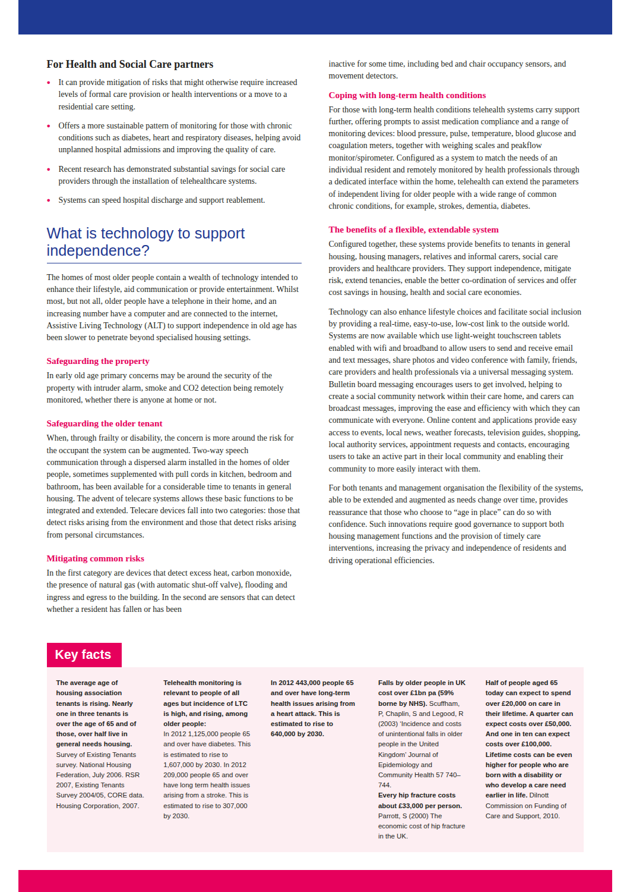For Health and Social Care partners
It can provide mitigation of risks that might otherwise require increased levels of formal care provision or health interventions or a move to a residential care setting.
Offers a more sustainable pattern of monitoring for those with chronic conditions such as diabetes, heart and respiratory diseases, helping avoid unplanned hospital admissions and improving the quality of care.
Recent research has demonstrated substantial savings for social care providers through the installation of telehealthcare systems.
Systems can speed hospital discharge and support reablement.
What is technology to support independence?
The homes of most older people contain a wealth of technology intended to enhance their lifestyle, aid communication or provide entertainment. Whilst most, but not all, older people have a telephone in their home, and an increasing number have a computer and are connected to the internet, Assistive Living Technology (ALT) to support independence in old age has been slower to penetrate beyond specialised housing settings.
Safeguarding the property
In early old age primary concerns may be around the security of the property with intruder alarm, smoke and CO2 detection being remotely monitored, whether there is anyone at home or not.
Safeguarding the older tenant
When, through frailty or disability, the concern is more around the risk for the occupant the system can be augmented. Two-way speech communication through a dispersed alarm installed in the homes of older people, sometimes supplemented with pull cords in kitchen, bedroom and bathroom, has been available for a considerable time to tenants in general housing. The advent of telecare systems allows these basic functions to be integrated and extended. Telecare devices fall into two categories: those that detect risks arising from the environment and those that detect risks arising from personal circumstances.
Mitigating common risks
In the first category are devices that detect excess heat, carbon monoxide, the presence of natural gas (with automatic shut-off valve), flooding and ingress and egress to the building. In the second are sensors that can detect whether a resident has fallen or has been
inactive for some time, including bed and chair occupancy sensors, and movement detectors.
Coping with long-term health conditions
For those with long-term health conditions telehealth systems carry support further, offering prompts to assist medication compliance and a range of monitoring devices: blood pressure, pulse, temperature, blood glucose and coagulation meters, together with weighing scales and peakflow monitor/spirometer. Configured as a system to match the needs of an individual resident and remotely monitored by health professionals through a dedicated interface within the home, telehealth can extend the parameters of independent living for older people with a wide range of common chronic conditions, for example, strokes, dementia, diabetes.
The benefits of a flexible, extendable system
Configured together, these systems provide benefits to tenants in general housing, housing managers, relatives and informal carers, social care providers and healthcare providers. They support independence, mitigate risk, extend tenancies, enable the better co-ordination of services and offer cost savings in housing, health and social care economies.
Technology can also enhance lifestyle choices and facilitate social inclusion by providing a real-time, easy-to-use, low-cost link to the outside world. Systems are now available which use light-weight touchscreen tablets enabled with wifi and broadband to allow users to send and receive email and text messages, share photos and video conference with family, friends, care providers and health professionals via a universal messaging system. Bulletin board messaging encourages users to get involved, helping to create a social community network within their care home, and carers can broadcast messages, improving the ease and efficiency with which they can communicate with everyone. Online content and applications provide easy access to events, local news, weather forecasts, television guides, shopping, local authority services, appointment requests and contacts, encouraging users to take an active part in their local community and enabling their community to more easily interact with them.
For both tenants and management organisation the flexibility of the systems, able to be extended and augmented as needs change over time, provides reassurance that those who choose to “age in place” can do so with confidence. Such innovations require good governance to support both housing management functions and the provision of timely care interventions, increasing the privacy and independence of residents and driving operational efficiencies.
Key facts
The average age of housing association tenants is rising. Nearly one in three tenants is over the age of 65 and of those, over half live in general needs housing.
Survey of Existing Tenants survey. National Housing Federation, July 2006. RSR 2007, Existing Tenants Survey 2004/05, CORE data. Housing Corporation, 2007.
Telehealth monitoring is relevant to people of all ages but incidence of LTC is high, and rising, among older people:
In 2012 1,125,000 people 65 and over have diabetes. This is estimated to rise to 1,607,000 by 2030. In 2012 209,000 people 65 and over have long term health issues arising from a stroke. This is estimated to rise to 307,000 by 2030.
In 2012 443,000 people 65 and over have long-term health issues arising from a heart attack. This is estimated to rise to 640,000 by 2030.
Falls by older people in UK cost over £1bn pa (59% borne by NHS). Scuffham, P, Chaplin, S and Legood, R (2003) ‘Incidence and costs of unintentional falls in older people in the United Kingdom’ Journal of Epidemiology and Community Health 57 740–744.
Every hip fracture costs about £33,000 per person. Parrott, S (2000) The economic cost of hip fracture in the UK.
Half of people aged 65 today can expect to spend over £20,000 on care in their lifetime. A quarter can expect costs over £50,000. And one in ten can expect costs over £100,000. Lifetime costs can be even higher for people who are born with a disability or who develop a care need earlier in life. Dilnott Commission on Funding of Care and Support, 2010.